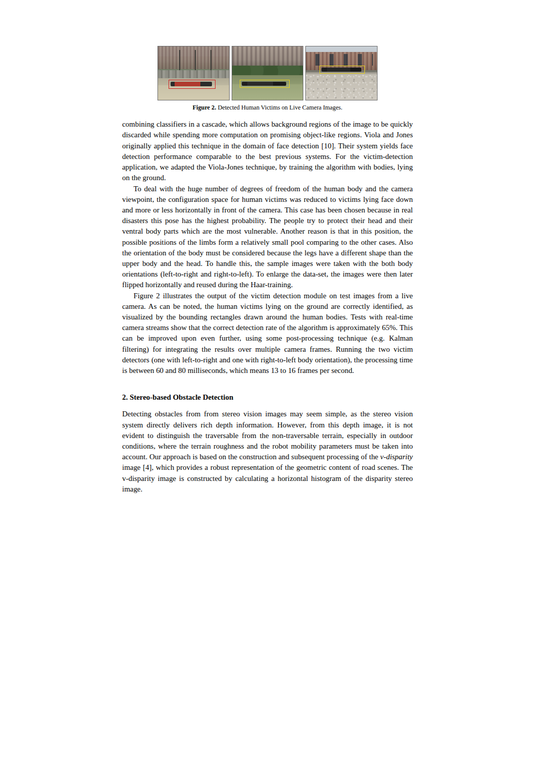Figure 2. Detected Human Victims on Live Camera Images.
combining classifiers in a cascade, which allows background regions of the image to be quickly discarded while spending more computation on promising object-like regions. Viola and Jones originally applied this technique in the domain of face detection [10]. Their system yields face detection performance comparable to the best previous systems. For the victim-detection application, we adapted the Viola-Jones technique, by training the algorithm with bodies, lying on the ground.
To deal with the huge number of degrees of freedom of the human body and the camera viewpoint, the configuration space for human victims was reduced to victims lying face down and more or less horizontally in front of the camera. This case has been chosen because in real disasters this pose has the highest probability. The people try to protect their head and their ventral body parts which are the most vulnerable. Another reason is that in this position, the possible positions of the limbs form a relatively small pool comparing to the other cases. Also the orientation of the body must be considered because the legs have a different shape than the upper body and the head. To handle this, the sample images were taken with the both body orientations (left-to-right and right-to-left). To enlarge the data-set, the images were then later flipped horizontally and reused during the Haar-training.
Figure 2 illustrates the output of the victim detection module on test images from a live camera. As can be noted, the human victims lying on the ground are correctly identified, as visualized by the bounding rectangles drawn around the human bodies. Tests with real-time camera streams show that the correct detection rate of the algorithm is approximately 65%. This can be improved upon even further, using some post-processing technique (e.g. Kalman filtering) for integrating the results over multiple camera frames. Running the two victim detectors (one with left-to-right and one with right-to-left body orientation), the processing time is between 60 and 80 milliseconds, which means 13 to 16 frames per second.
2. Stereo-based Obstacle Detection
Detecting obstacles from from stereo vision images may seem simple, as the stereo vision system directly delivers rich depth information. However, from this depth image, it is not evident to distinguish the traversable from the non-traversable terrain, especially in outdoor conditions, where the terrain roughness and the robot mobility parameters must be taken into account. Our approach is based on the construction and subsequent processing of the v-disparity image [4], which provides a robust representation of the geometric content of road scenes. The v-disparity image is constructed by calculating a horizontal histogram of the disparity stereo image.